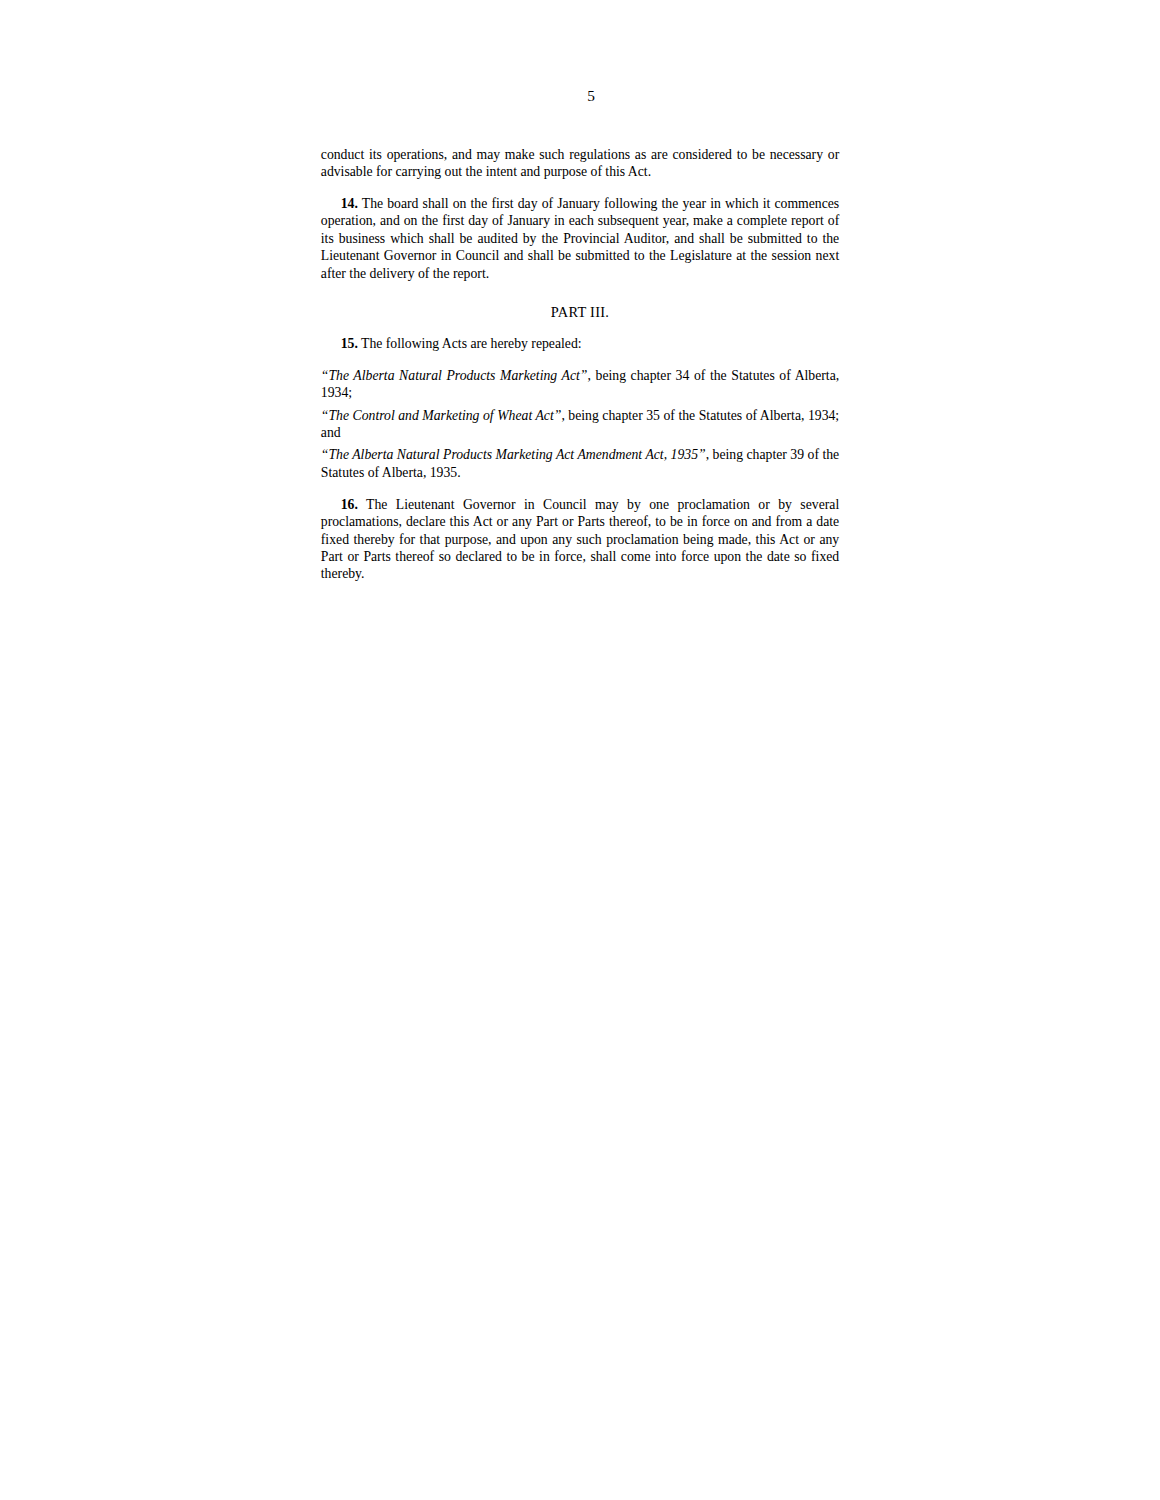5
conduct its operations, and may make such regulations as are considered to be necessary or advisable for carrying out the intent and purpose of this Act.
14. The board shall on the first day of January following the year in which it commences operation, and on the first day of January in each subsequent year, make a complete report of its business which shall be audited by the Provincial Auditor, and shall be submitted to the Lieutenant Governor in Council and shall be submitted to the Legislature at the session next after the delivery of the report.
PART III.
15. The following Acts are hereby repealed:
“The Alberta Natural Products Marketing Act”, being chapter 34 of the Statutes of Alberta, 1934;
“The Control and Marketing of Wheat Act”, being chapter 35 of the Statutes of Alberta, 1934; and
“The Alberta Natural Products Marketing Act Amendment Act, 1935”, being chapter 39 of the Statutes of Alberta, 1935.
16. The Lieutenant Governor in Council may by one proclamation or by several proclamations, declare this Act or any Part or Parts thereof, to be in force on and from a date fixed thereby for that purpose, and upon any such proclamation being made, this Act or any Part or Parts thereof so declared to be in force, shall come into force upon the date so fixed thereby.